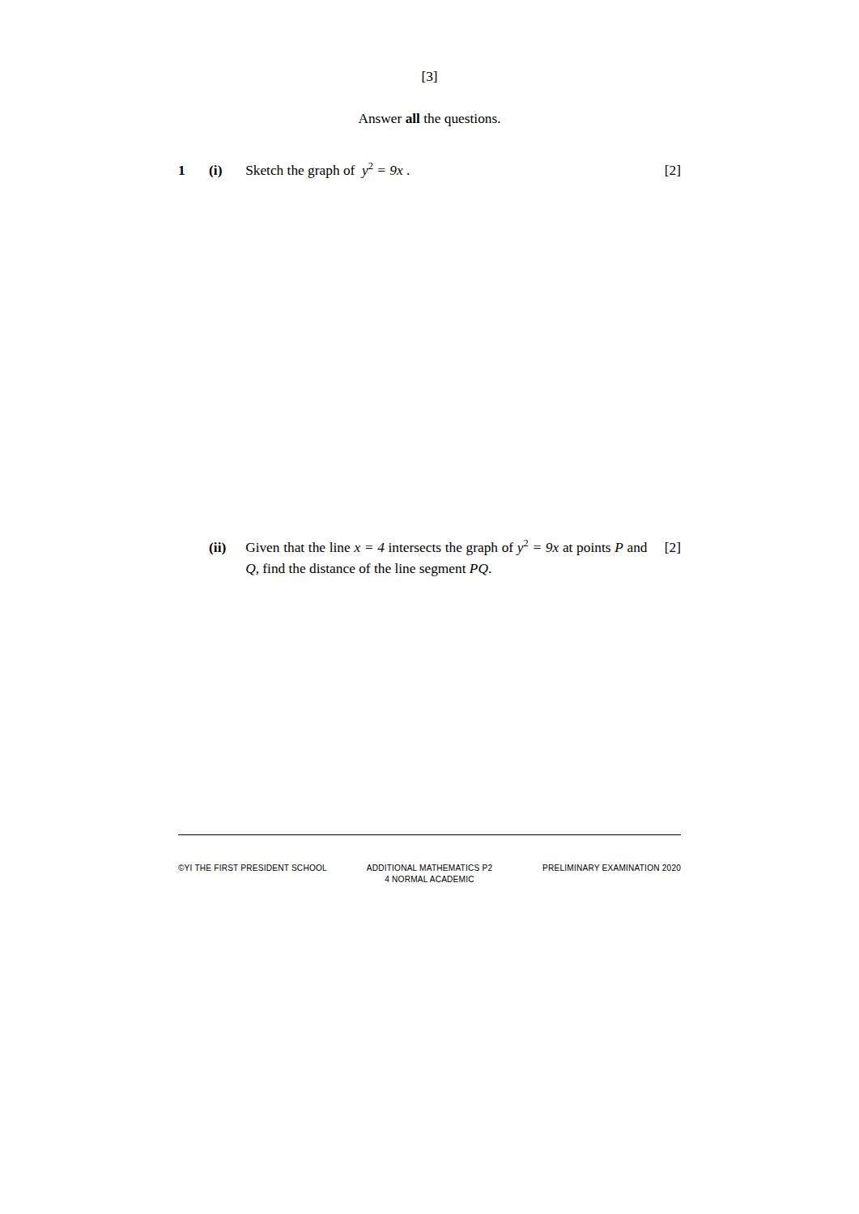[3]
Answer all the questions.
1
(i)
Sketch the graph of y2 = 9x .
[2]
(ii)
Given that the line x = 4 intersects the graph of y2 = 9x at points P and Q, find the distance of the line segment PQ.
[2]
©YI THE FIRST PRESIDENT SCHOOL
ADDITIONAL MATHEMATICS P2
4 NORMAL ACADEMIC
PRELIMINARY EXAMINATION 2020